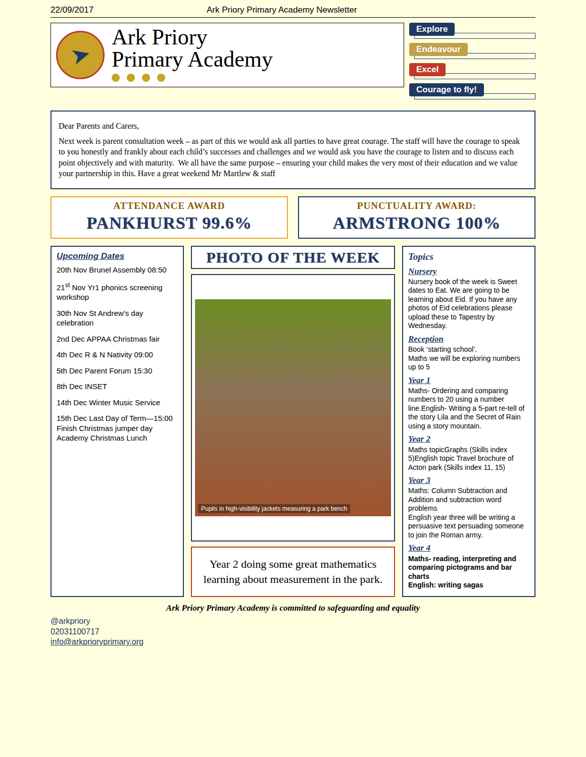22/09/2017
Ark Priory Primary Academy Newsletter
➤
Ark Priory
Primary Academy
Explore
Endeavour
Excel
Courage to fly!
Dear Parents and Carers,
Next week is parent consultation week – as part of this we would ask all parties to have great courage. The staff will have the courage to speak to you honestly and frankly about each child’s successes and challenges and we would ask you have the courage to listen and to discuss each point objectively and with maturity. We all have the same purpose – ensuring your child makes the very most of their education and we value your partnership in this. Have a great weekend Mr Martlew & staff
ATTENDANCE AWARD
PANKHURST 99.6%
PUNCTUALITY AWARD:
ARMSTRONG 100%
Upcoming Dates
20th Nov Brunel Assembly 08:50
21st Nov Yr1 phonics screening workshop
30th Nov St Andrew’s day celebration
2nd Dec APPAA Christmas fair
4th Dec R & N Nativity 09:00
5th Dec Parent Forum 15:30
8th Dec INSET
14th Dec Winter Music Service
15th Dec Last Day of Term—15:00 Finish Christmas jumper day Academy Christmas Lunch
PHOTO OF THE WEEK
Pupils in high-visibility jackets measuring a park bench
Year 2 doing some great mathematics learning about measurement in the park.
Topics
Nursery
Nursery book of the week is Sweet dates to Eat. We are going to be learning about Eid. If you have any photos of Eid celebrations please upload these to Tapestry by Wednesday.
Reception
Book ‘starting school’.
Maths we will be exploring numbers up to 5
Year 1
Maths- Ordering and comparing numbers to 20 using a number line.English- Writing a 5-part re-tell of the story Lila and the Secret of Rain using a story mountain.
Year 2
Maths topicGraphs (Skills index 5)English topic Travel brochure of Acton park (Skills index 11, 15)
Year 3
Maths: Column Subtraction and Addition and subtraction word problems
English year three will be writing a persuasive text persuading someone to join the Roman army.
Year 4
Maths- reading, interpreting and comparing pictograms and bar charts
English: writing sagas
Ark Priory Primary Academy is committed to safeguarding and equality
@arkpriory
02031100717
info@arkprioryprimary.org